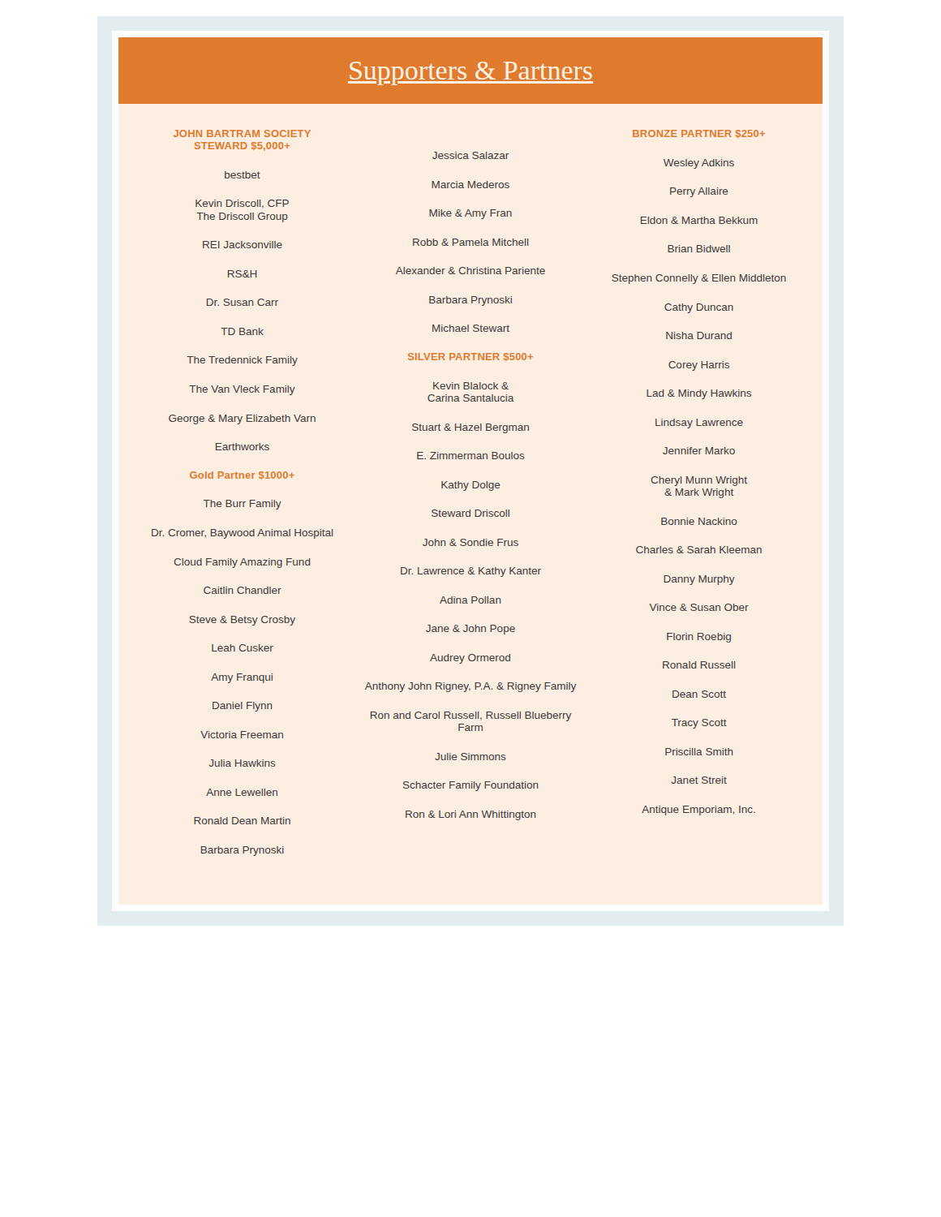Supporters & Partners
John Bartram Society
Steward $5,000+
bestbet
Kevin Driscoll, CFP
The Driscoll Group
REI Jacksonville
RS&H
Dr. Susan Carr
TD Bank
The Tredennick Family
The Van Vleck Family
George & Mary Elizabeth Varn
Earthworks
Gold Partner $1000+
The Burr Family
Dr. Cromer, Baywood Animal Hospital
Cloud Family Amazing Fund
Caitlin Chandler
Steve & Betsy Crosby
Leah Cusker
Amy Franqui
Daniel Flynn
Victoria Freeman
Julia Hawkins
Anne Lewellen
Ronald Dean Martin
Barbara Prynoski
Jessica Salazar
Marcia Mederos
Mike & Amy Fran
Robb & Pamela Mitchell
Alexander & Christina Pariente
Barbara Prynoski
Michael Stewart
Silver Partner $500+
Kevin Blalock &
Carina Santalucia
Stuart & Hazel Bergman
E. Zimmerman Boulos
Kathy Dolge
Steward Driscoll
John & Sondie Frus
Dr. Lawrence & Kathy Kanter
Adina Pollan
Jane & John Pope
Audrey Ormerod
Anthony John Rigney, P.A. & Rigney Family
Ron and Carol Russell, Russell Blueberry Farm
Julie Simmons
Schacter Family Foundation
Ron & Lori Ann Whittington
Bronze Partner $250+
Wesley Adkins
Perry Allaire
Eldon & Martha Bekkum
Brian Bidwell
Stephen Connelly & Ellen Middleton
Cathy Duncan
Nisha Durand
Corey Harris
Lad & Mindy Hawkins
Lindsay Lawrence
Jennifer Marko
Cheryl Munn Wright
& Mark Wright
Bonnie Nackino
Charles & Sarah Kleeman
Danny Murphy
Vince & Susan Ober
Florin Roebig
Ronald Russell
Dean Scott
Tracy Scott
Priscilla Smith
Janet Streit
Antique Emporiam, Inc.